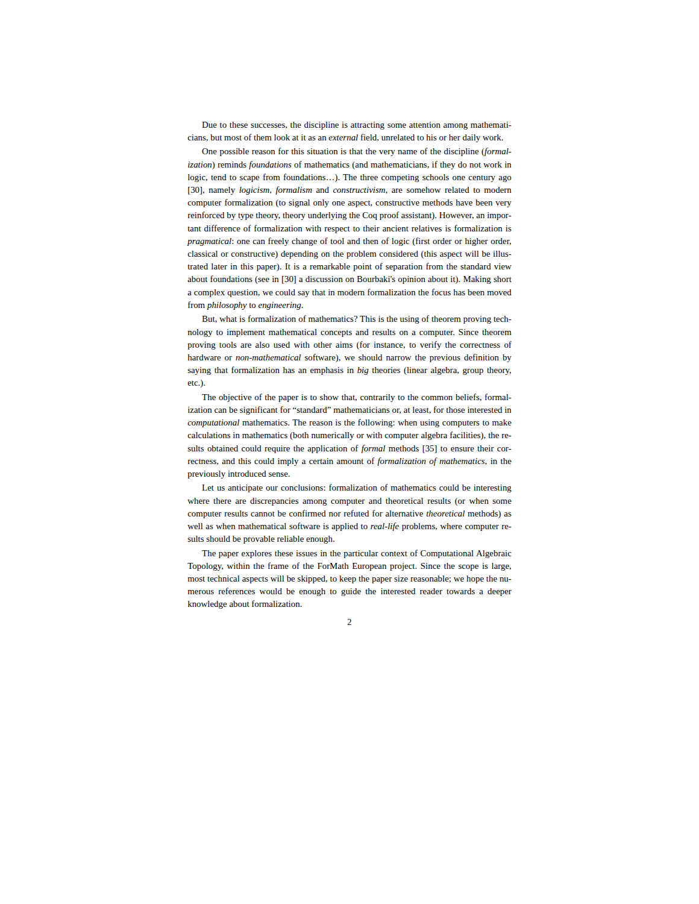Due to these successes, the discipline is attracting some attention among mathematicians, but most of them look at it as an external field, unrelated to his or her daily work.
One possible reason for this situation is that the very name of the discipline (formalization) reminds foundations of mathematics (and mathematicians, if they do not work in logic, tend to scape from foundations…). The three competing schools one century ago [30], namely logicism, formalism and constructivism, are somehow related to modern computer formalization (to signal only one aspect, constructive methods have been very reinforced by type theory, theory underlying the Coq proof assistant). However, an important difference of formalization with respect to their ancient relatives is formalization is pragmatical: one can freely change of tool and then of logic (first order or higher order, classical or constructive) depending on the problem considered (this aspect will be illustrated later in this paper). It is a remarkable point of separation from the standard view about foundations (see in [30] a discussion on Bourbaki's opinion about it). Making short a complex question, we could say that in modern formalization the focus has been moved from philosophy to engineering.
But, what is formalization of mathematics? This is the using of theorem proving technology to implement mathematical concepts and results on a computer. Since theorem proving tools are also used with other aims (for instance, to verify the correctness of hardware or non-mathematical software), we should narrow the previous definition by saying that formalization has an emphasis in big theories (linear algebra, group theory, etc.).
The objective of the paper is to show that, contrarily to the common beliefs, formalization can be significant for “standard” mathematicians or, at least, for those interested in computational mathematics. The reason is the following: when using computers to make calculations in mathematics (both numerically or with computer algebra facilities), the results obtained could require the application of formal methods [35] to ensure their correctness, and this could imply a certain amount of formalization of mathematics, in the previously introduced sense.
Let us anticipate our conclusions: formalization of mathematics could be interesting where there are discrepancies among computer and theoretical results (or when some computer results cannot be confirmed nor refuted for alternative theoretical methods) as well as when mathematical software is applied to real-life problems, where computer results should be provable reliable enough.
The paper explores these issues in the particular context of Computational Algebraic Topology, within the frame of the ForMath European project. Since the scope is large, most technical aspects will be skipped, to keep the paper size reasonable; we hope the numerous references would be enough to guide the interested reader towards a deeper knowledge about formalization.
2